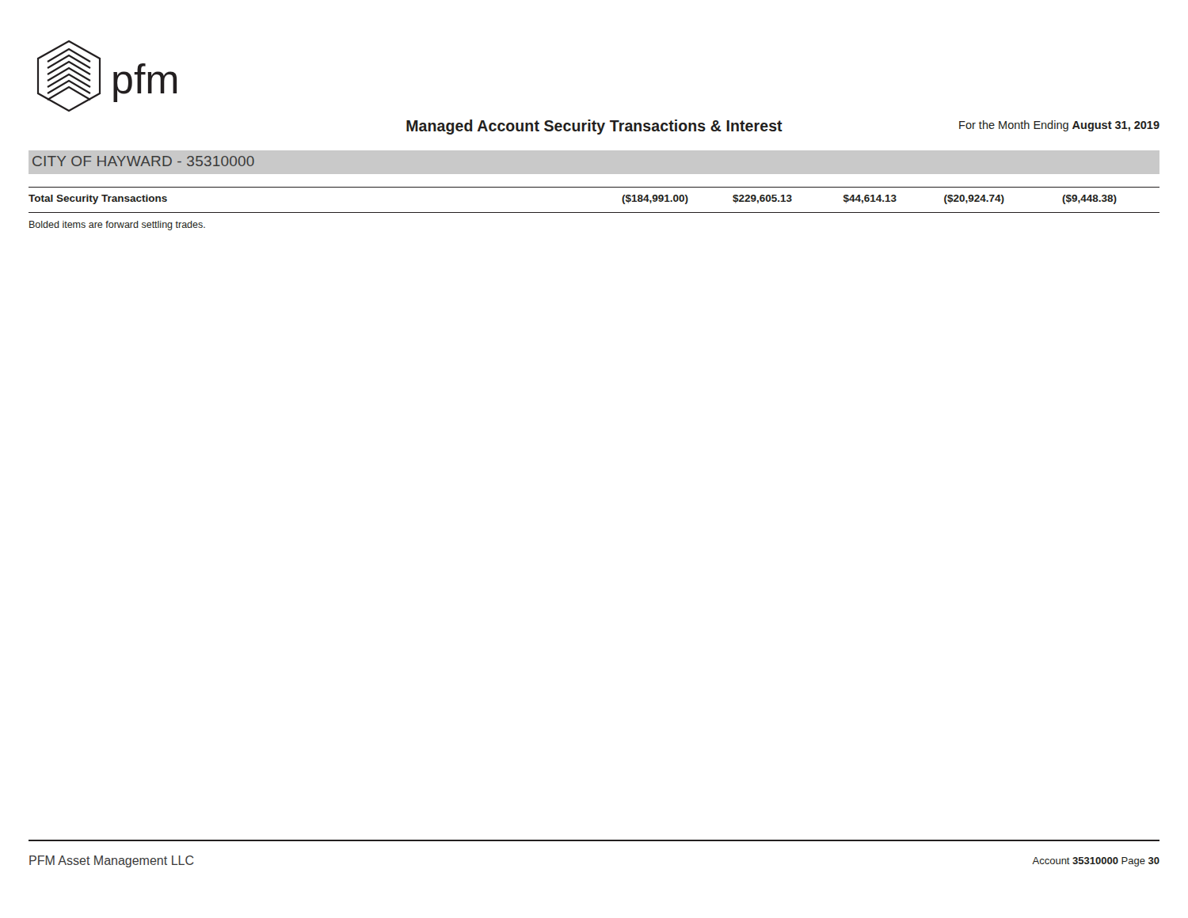pfm
Managed Account Security Transactions & Interest
For the Month Ending August 31, 2019
CITY OF HAYWARD - 35310000
Total Security Transactions
($184,991.00)
$229,605.13
$44,614.13
($20,924.74)
($9,448.38)
Bolded items are forward settling trades.
PFM Asset Management LLC
Account 35310000 Page 30